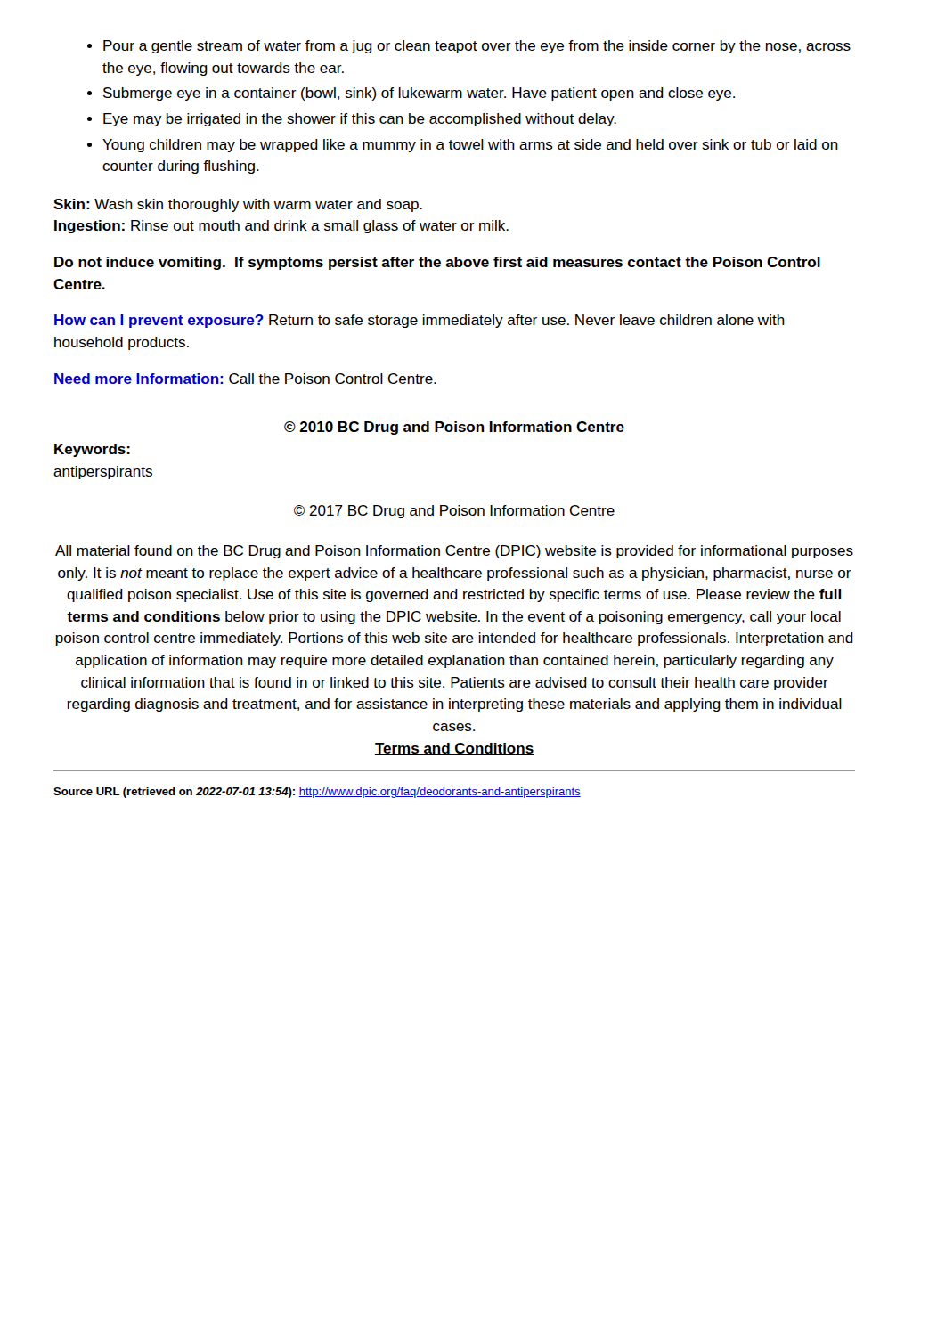Pour a gentle stream of water from a jug or clean teapot over the eye from the inside corner by the nose, across the eye, flowing out towards the ear.
Submerge eye in a container (bowl, sink) of lukewarm water. Have patient open and close eye.
Eye may be irrigated in the shower if this can be accomplished without delay.
Young children may be wrapped like a mummy in a towel with arms at side and held over sink or tub or laid on counter during flushing.
Skin: Wash skin thoroughly with warm water and soap.
Ingestion: Rinse out mouth and drink a small glass of water or milk.
Do not induce vomiting. If symptoms persist after the above first aid measures contact the Poison Control Centre.
How can I prevent exposure? Return to safe storage immediately after use. Never leave children alone with household products.
Need more Information: Call the Poison Control Centre.
© 2010 BC Drug and Poison Information Centre
Keywords:
antiperspirants
© 2017 BC Drug and Poison Information Centre
All material found on the BC Drug and Poison Information Centre (DPIC) website is provided for informational purposes only. It is not meant to replace the expert advice of a healthcare professional such as a physician, pharmacist, nurse or qualified poison specialist. Use of this site is governed and restricted by specific terms of use. Please review the full terms and conditions below prior to using the DPIC website. In the event of a poisoning emergency, call your local poison control centre immediately. Portions of this web site are intended for healthcare professionals. Interpretation and application of information may require more detailed explanation than contained herein, particularly regarding any clinical information that is found in or linked to this site. Patients are advised to consult their health care provider regarding diagnosis and treatment, and for assistance in interpreting these materials and applying them in individual cases.
Terms and Conditions
Source URL (retrieved on 2022-07-01 13:54): http://www.dpic.org/faq/deodorants-and-antiperspirants